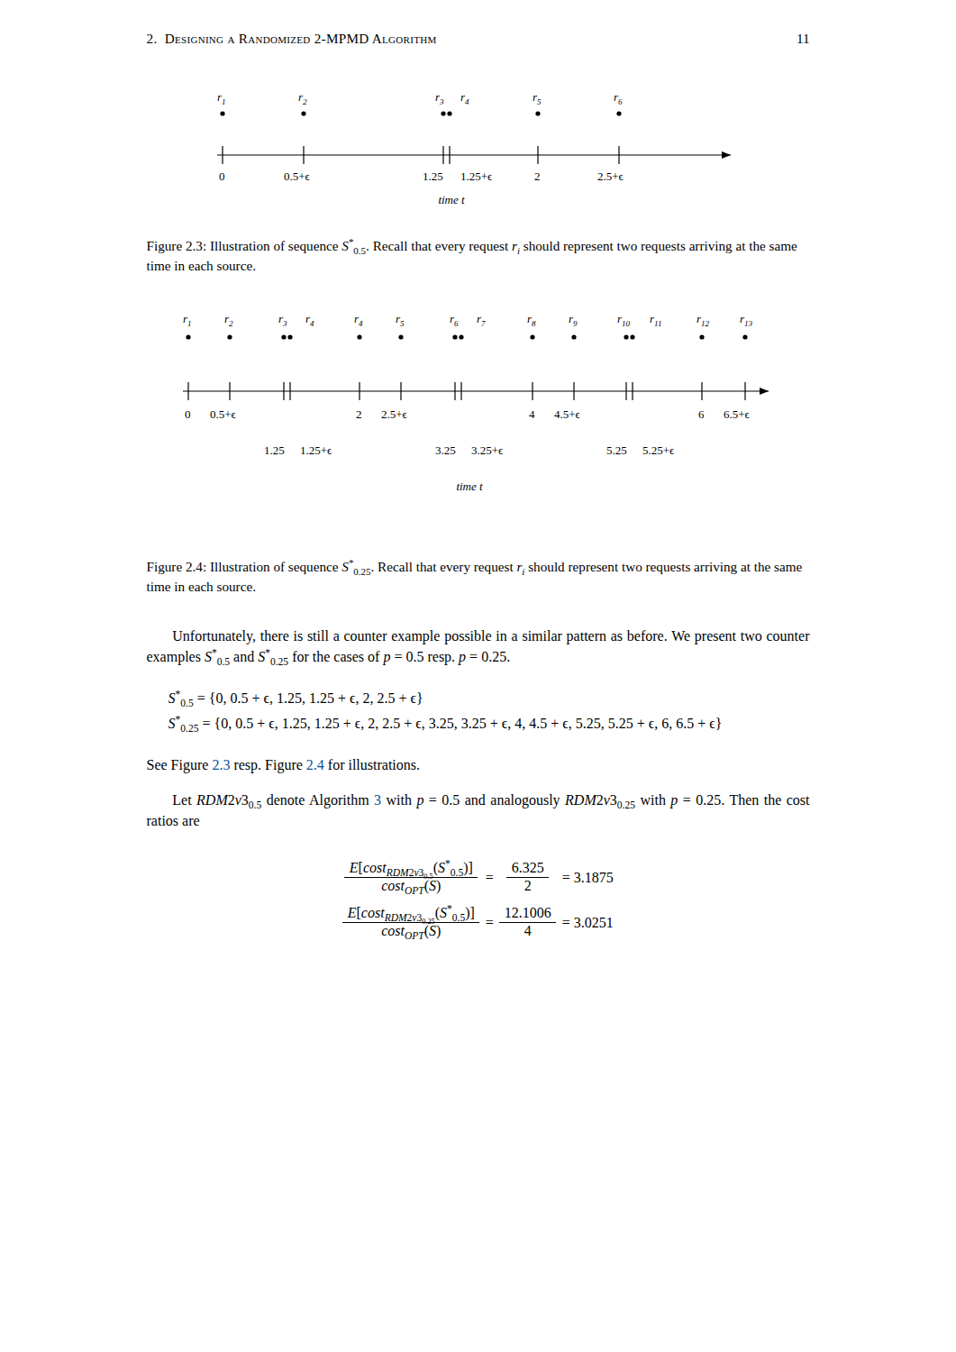2. Designing a Randomized 2-MPMD Algorithm 11
r1 r2 r3 r4 r5 r6 0 0.5+ϵ 1.25 1.25+ϵ 2 2.5+ϵ time t
Figure 2.3: Illustration of sequence S*0.5. Recall that every request ri should represent two requests arriving at the same time in each source.
r1 r2 r3 r4 r4 r5 r6 r7 r8 r9 r10 r11 r12 r13 0 0.5+ϵ 2 2.5+ϵ 4 4.5+ϵ 6 6.5+ϵ 1.25 1.25+ϵ 3.25 3.25+ϵ 5.25 5.25+ϵ time t
Figure 2.4: Illustration of sequence S*0.25. Recall that every request ri should represent two requests arriving at the same time in each source.
Unfortunately, there is still a counter example possible in a similar pattern as before. We present two counter examples S*0.5 and S*0.25 for the cases of p = 0.5 resp. p = 0.25.
S*0.5 = {0, 0.5 + ϵ, 1.25, 1.25 + ϵ, 2, 2.5 + ϵ}
S*0.25 = {0, 0.5 + ϵ, 1.25, 1.25 + ϵ, 2, 2.5 + ϵ, 3.25, 3.25 + ϵ, 4, 4.5 + ϵ, 5.25, 5.25 + ϵ, 6, 6.5 + ϵ}
See Figure 2.3 resp. Figure 2.4 for illustrations.
Let RDM2v30.5 denote Algorithm 3 with p = 0.5 and analogously RDM2v30.25 with p = 0.25. Then the cost ratios are
| E [ cost RDM 2 v 3 0.5 ( S * 0.5 )] cost OPT ( S ) | = | 6.325 2 | = 3.1875 |
| E [ cost RDM 2 v 3 0.25 ( S * 0.5 )] cost OPT ( S ) | = | 12.1006 4 | = 3.0251 |